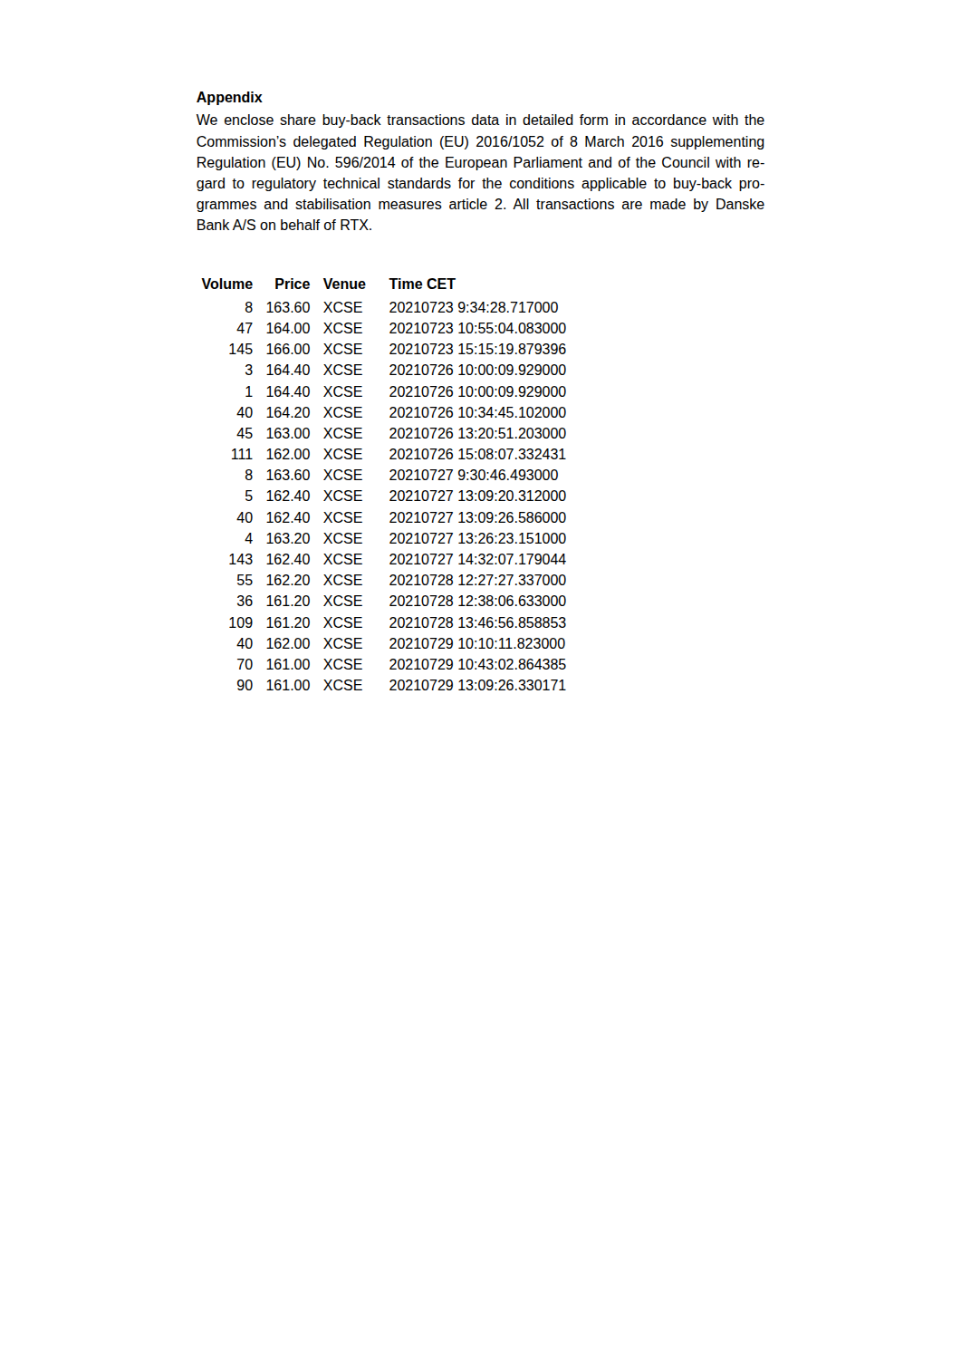Appendix
We enclose share buy-back transactions data in detailed form in accordance with the Commission’s delegated Regulation (EU) 2016/1052 of 8 March 2016 supplementing Regulation (EU) No. 596/2014 of the European Parliament and of the Council with regard to regulatory technical standards for the conditions applicable to buy-back programmes and stabilisation measures article 2. All transactions are made by Danske Bank A/S on behalf of RTX.
| Volume | Price | Venue | Time CET |
| --- | --- | --- | --- |
| 8 | 163.60 | XCSE | 20210723 9:34:28.717000 |
| 47 | 164.00 | XCSE | 20210723 10:55:04.083000 |
| 145 | 166.00 | XCSE | 20210723 15:15:19.879396 |
| 3 | 164.40 | XCSE | 20210726 10:00:09.929000 |
| 1 | 164.40 | XCSE | 20210726 10:00:09.929000 |
| 40 | 164.20 | XCSE | 20210726 10:34:45.102000 |
| 45 | 163.00 | XCSE | 20210726 13:20:51.203000 |
| 111 | 162.00 | XCSE | 20210726 15:08:07.332431 |
| 8 | 163.60 | XCSE | 20210727 9:30:46.493000 |
| 5 | 162.40 | XCSE | 20210727 13:09:20.312000 |
| 40 | 162.40 | XCSE | 20210727 13:09:26.586000 |
| 4 | 163.20 | XCSE | 20210727 13:26:23.151000 |
| 143 | 162.40 | XCSE | 20210727 14:32:07.179044 |
| 55 | 162.20 | XCSE | 20210728 12:27:27.337000 |
| 36 | 161.20 | XCSE | 20210728 12:38:06.633000 |
| 109 | 161.20 | XCSE | 20210728 13:46:56.858853 |
| 40 | 162.00 | XCSE | 20210729 10:10:11.823000 |
| 70 | 161.00 | XCSE | 20210729 10:43:02.864385 |
| 90 | 161.00 | XCSE | 20210729 13:09:26.330171 |